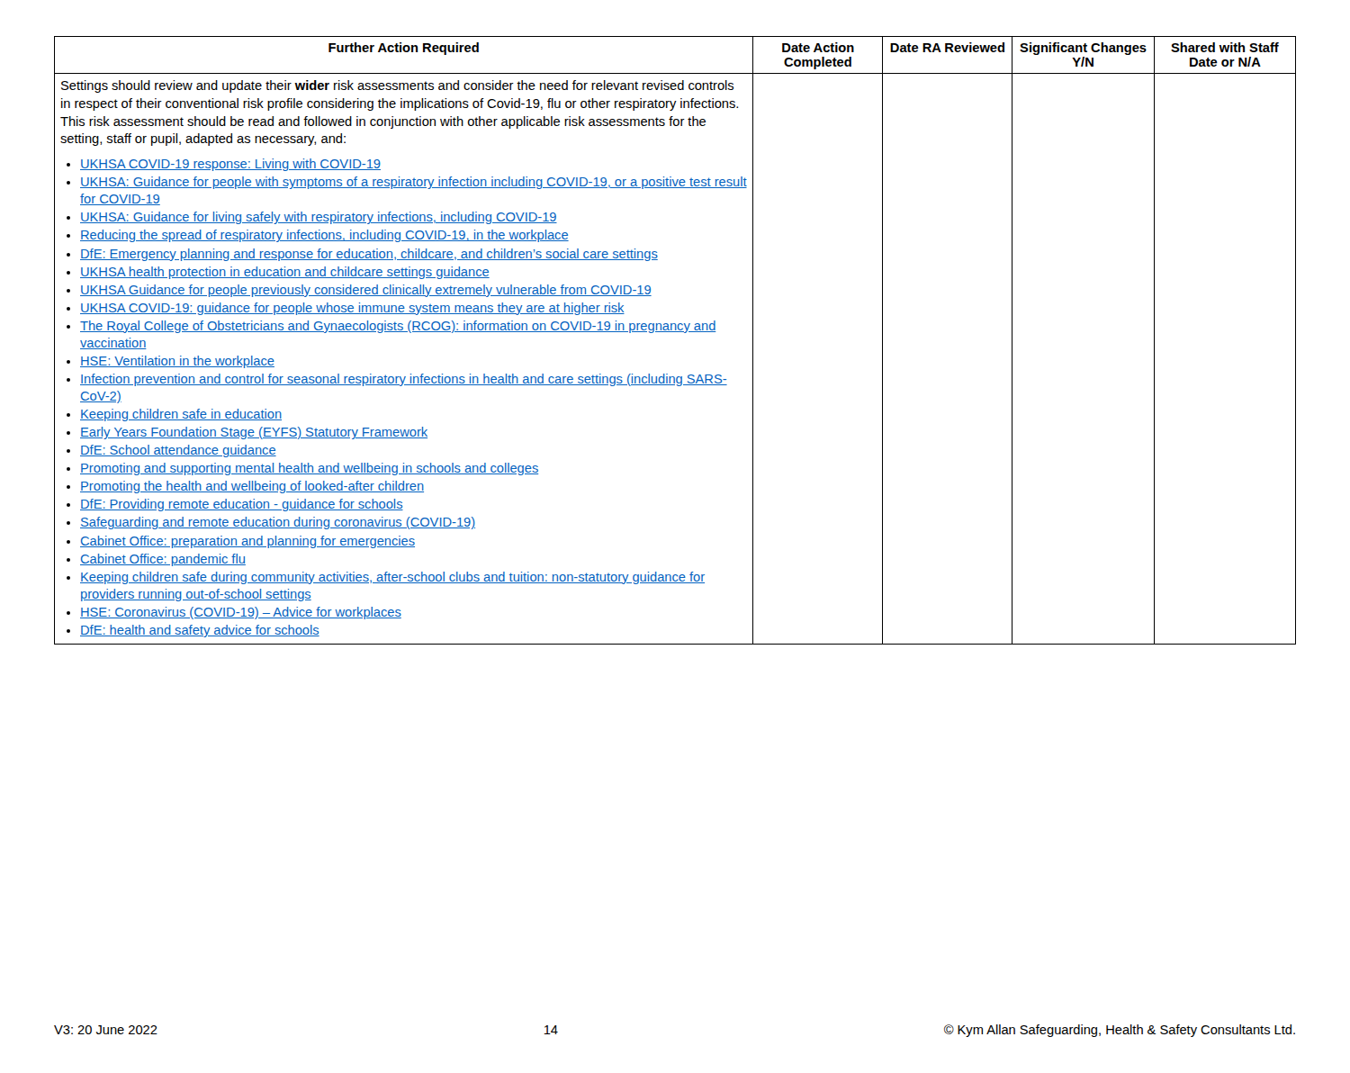| Further Action Required | Date Action Completed | Date RA Reviewed | Significant Changes Y/N | Shared with Staff Date or N/A |
| --- | --- | --- | --- | --- |
| Settings should review and update their wider risk assessments and consider the need for relevant revised controls in respect of their conventional risk profile considering the implications of Covid-19, flu or other respiratory infections. This risk assessment should be read and followed in conjunction with other applicable risk assessments for the setting, staff or pupil, adapted as necessary, and: UKHSA COVID-19 response: Living with COVID-19 UKHSA: Guidance for people with symptoms of a respiratory infection including COVID-19, or a positive test result for COVID-19 UKHSA: Guidance for living safely with respiratory infections, including COVID-19 Reducing the spread of respiratory infections, including COVID-19, in the workplace DfE: Emergency planning and response for education, childcare, and children’s social care settings UKHSA health protection in education and childcare settings guidance UKHSA Guidance for people previously considered clinically extremely vulnerable from COVID-19 UKHSA COVID-19: guidance for people whose immune system means they are at higher risk The Royal College of Obstetricians and Gynaecologists (RCOG): information on COVID-19 in pregnancy and vaccination HSE: Ventilation in the workplace Infection prevention and control for seasonal respiratory infections in health and care settings (including SARS-CoV-2) Keeping children safe in education Early Years Foundation Stage (EYFS) Statutory Framework DfE: School attendance guidance Promoting and supporting mental health and wellbeing in schools and colleges Promoting the health and wellbeing of looked-after children DfE: Providing remote education - guidance for schools Safeguarding and remote education during coronavirus (COVID-19) Cabinet Office: preparation and planning for emergencies Cabinet Office: pandemic flu Keeping children safe during community activities, after-school clubs and tuition: non-statutory guidance for providers running out-of-school settings HSE: Coronavirus (COVID-19) – Advice for workplaces DfE: health and safety advice for schools | | | | |
V3: 20 June 2022
14
© Kym Allan Safeguarding, Health & Safety Consultants Ltd.